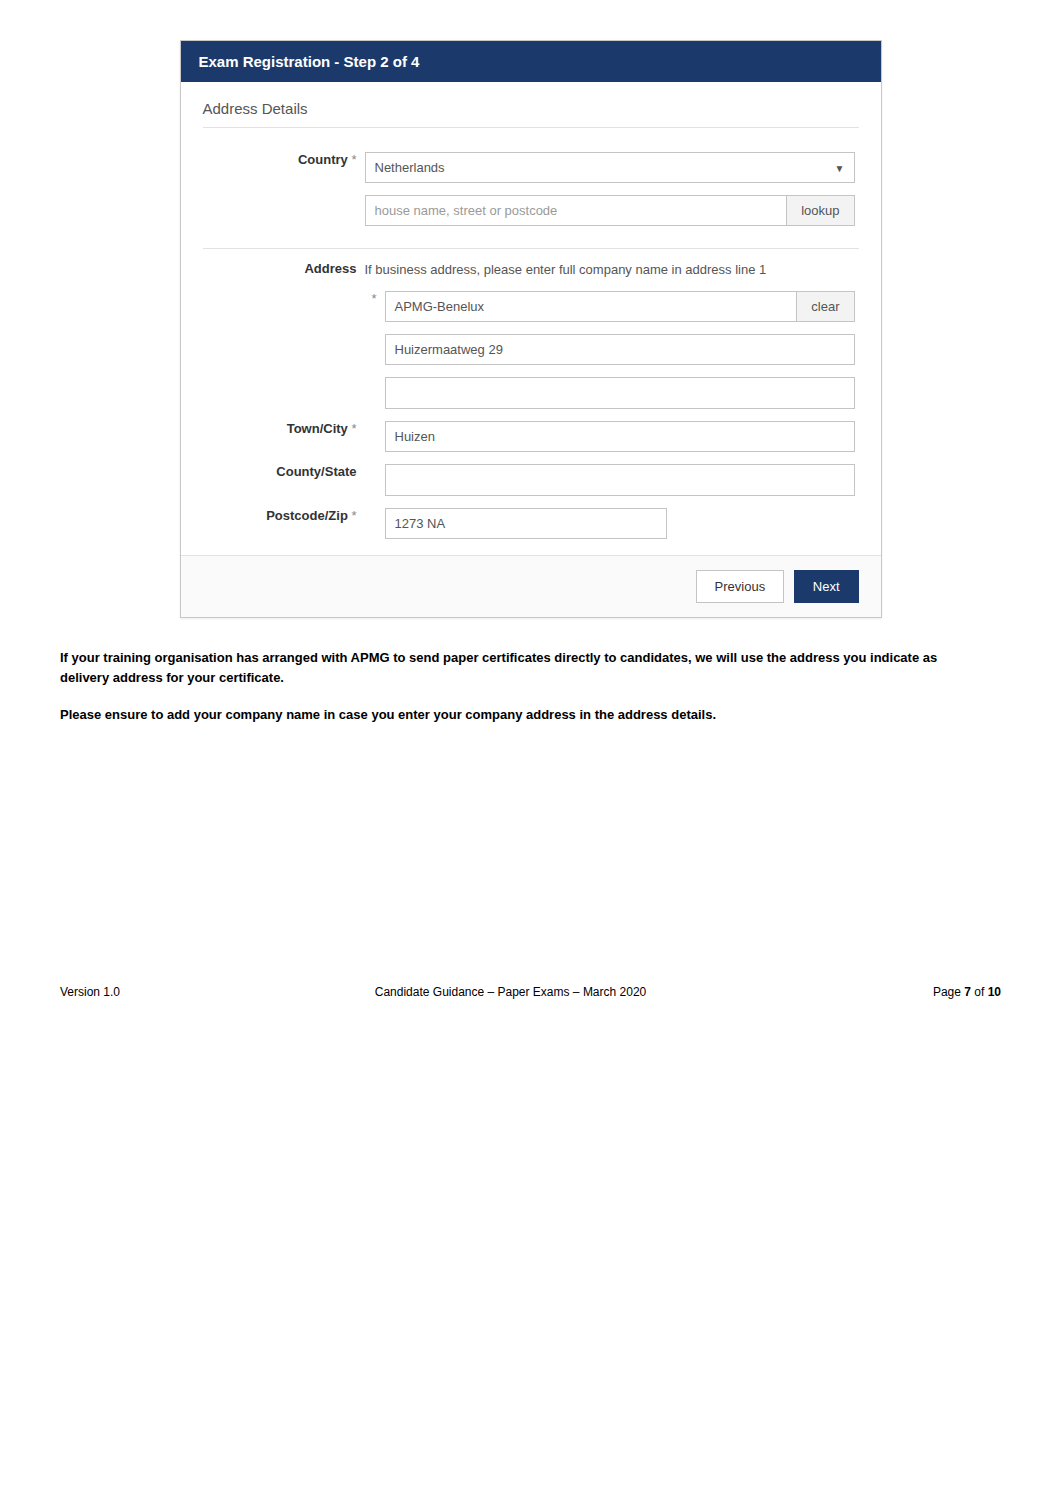Exam Registration - Step 2 of 4
Address Details
| Country * | Netherlands ▼ |
| | house name, street or postcode lookup |
| Address | If business address, please enter full company name in address line 1 |
| | * | APMG-Benelux clear |
| | | Huizermaatweg 29 |
| Town/City * | | Huizen |
| County/State | | |
| Postcode/Zip * | | 1273 NA |
Previous Next
If your training organisation has arranged with APMG to send paper certificates directly to candidates, we will use the address you indicate as delivery address for your certificate.
Please ensure to add your company name in case you enter your company address in the address details.
Version 1.0
Candidate Guidance – Paper Exams – March 2020
Page 7 of 10